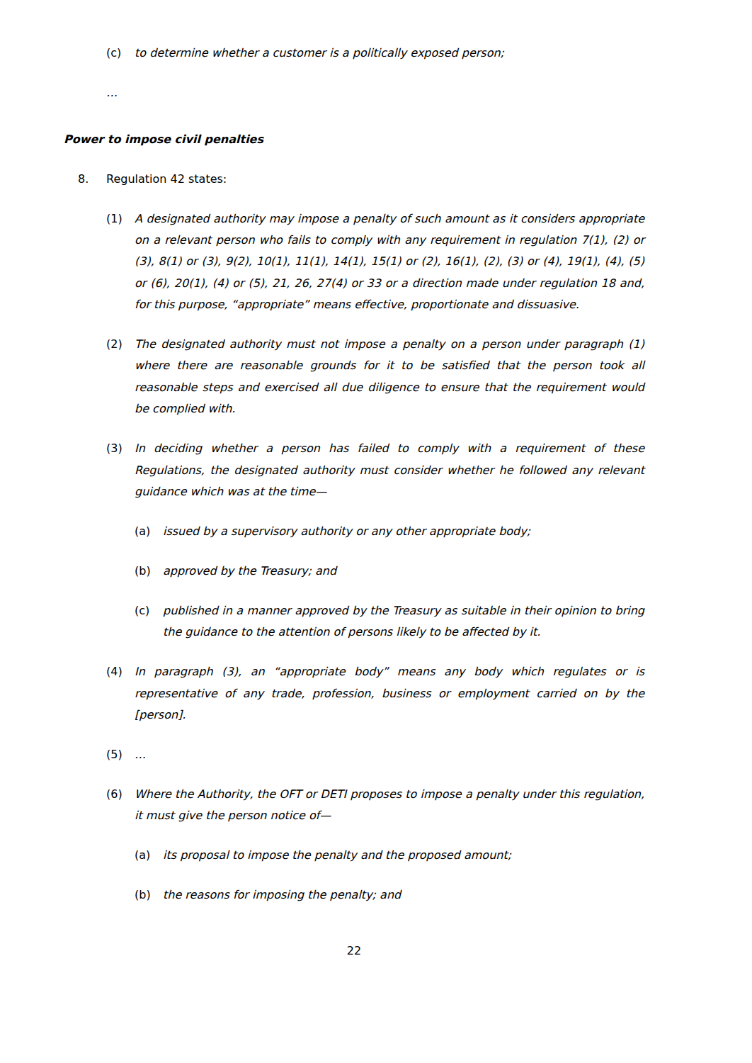(c) to determine whether a customer is a politically exposed person;
…
Power to impose civil penalties
8. Regulation 42 states:
(1) A designated authority may impose a penalty of such amount as it considers appropriate on a relevant person who fails to comply with any requirement in regulation 7(1), (2) or (3), 8(1) or (3), 9(2), 10(1), 11(1), 14(1), 15(1) or (2), 16(1), (2), (3) or (4), 19(1), (4), (5) or (6), 20(1), (4) or (5), 21, 26, 27(4) or 33 or a direction made under regulation 18 and, for this purpose, “appropriate” means effective, proportionate and dissuasive.
(2) The designated authority must not impose a penalty on a person under paragraph (1) where there are reasonable grounds for it to be satisfied that the person took all reasonable steps and exercised all due diligence to ensure that the requirement would be complied with.
(3) In deciding whether a person has failed to comply with a requirement of these Regulations, the designated authority must consider whether he followed any relevant guidance which was at the time—
(a) issued by a supervisory authority or any other appropriate body;
(b) approved by the Treasury; and
(c) published in a manner approved by the Treasury as suitable in their opinion to bring the guidance to the attention of persons likely to be affected by it.
(4) In paragraph (3), an “appropriate body” means any body which regulates or is representative of any trade, profession, business or employment carried on by the [person].
(5)…
(6) Where the Authority, the OFT or DETI proposes to impose a penalty under this regulation, it must give the person notice of—
(a) its proposal to impose the penalty and the proposed amount;
(b) the reasons for imposing the penalty; and
22